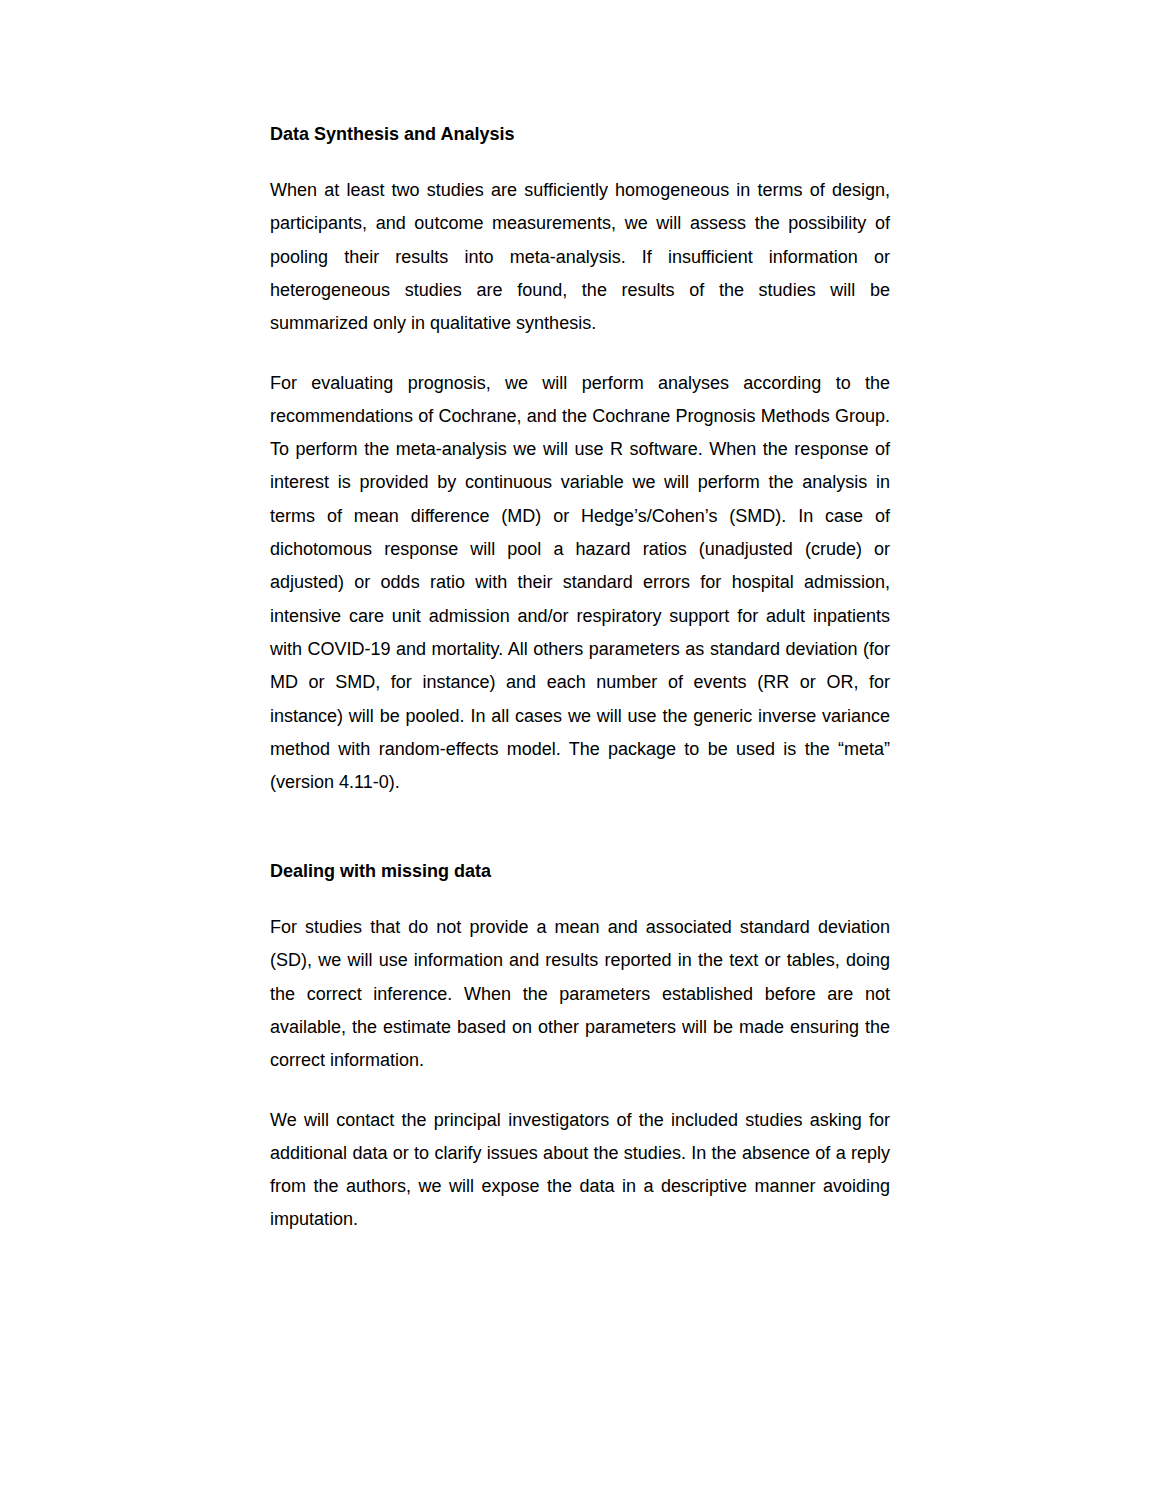Data Synthesis and Analysis
When at least two studies are sufficiently homogeneous in terms of design, participants, and outcome measurements, we will assess the possibility of pooling their results into meta-analysis. If insufficient information or heterogeneous studies are found, the results of the studies will be summarized only in qualitative synthesis.
For evaluating prognosis, we will perform analyses according to the recommendations of Cochrane, and the Cochrane Prognosis Methods Group. To perform the meta-analysis we will use R software. When the response of interest is provided by continuous variable we will perform the analysis in terms of mean difference (MD) or Hedge’s/Cohen’s (SMD). In case of dichotomous response will pool a hazard ratios (unadjusted (crude) or adjusted) or odds ratio with their standard errors for hospital admission, intensive care unit admission and/or respiratory support for adult inpatients with COVID-19 and mortality. All others parameters as standard deviation (for MD or SMD, for instance) and each number of events (RR or OR, for instance) will be pooled. In all cases we will use the generic inverse variance method with random-effects model. The package to be used is the “meta” (version 4.11-0).
Dealing with missing data
For studies that do not provide a mean and associated standard deviation (SD), we will use information and results reported in the text or tables, doing the correct inference. When the parameters established before are not available, the estimate based on other parameters will be made ensuring the correct information.
We will contact the principal investigators of the included studies asking for additional data or to clarify issues about the studies. In the absence of a reply from the authors, we will expose the data in a descriptive manner avoiding imputation.